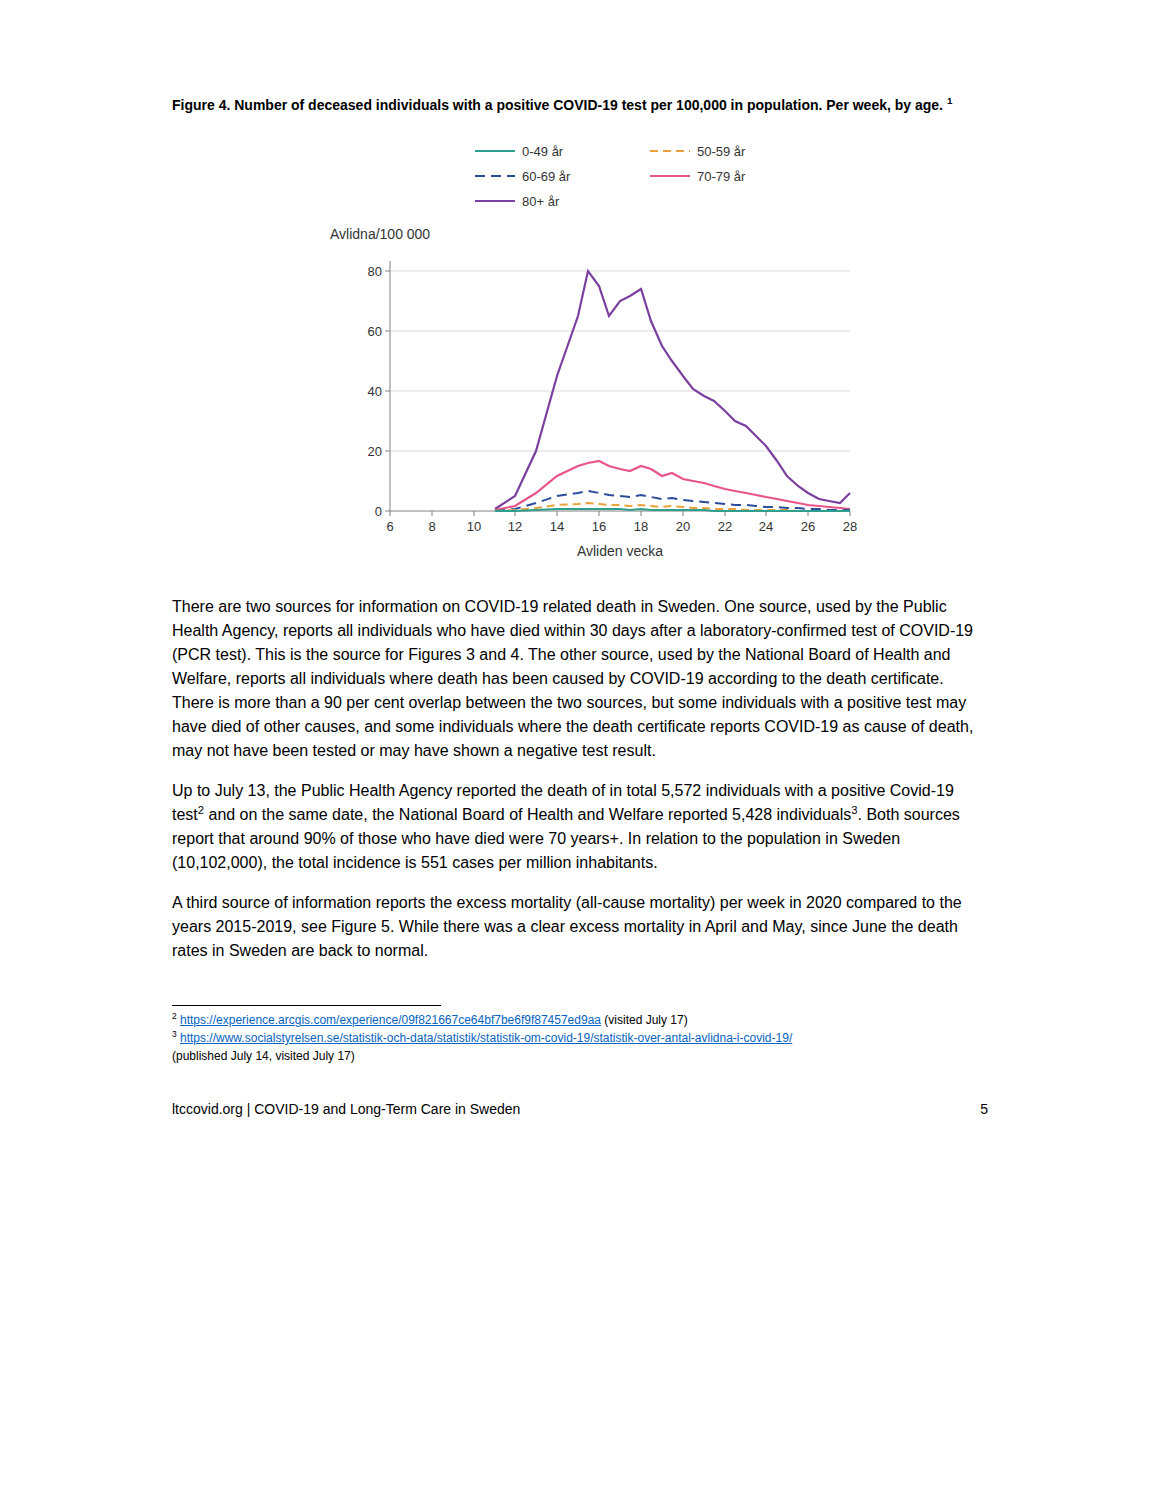Figure 4. Number of deceased individuals with a positive COVID-19 test per 100,000 in population. Per week, by age. 1
0-49 år 50-59 år 60-69 år 70-79 år 80+ år Avlidna/100 000 0 20 40 60 80 6 8 10 12 14 16 18 20 22 24 26 28 Avliden vecka
There are two sources for information on COVID-19 related death in Sweden. One source, used by the Public Health Agency, reports all individuals who have died within 30 days after a laboratory-confirmed test of COVID-19 (PCR test). This is the source for Figures 3 and 4. The other source, used by the National Board of Health and Welfare, reports all individuals where death has been caused by COVID-19 according to the death certificate. There is more than a 90 per cent overlap between the two sources, but some individuals with a positive test may have died of other causes, and some individuals where the death certificate reports COVID-19 as cause of death, may not have been tested or may have shown a negative test result.
Up to July 13, the Public Health Agency reported the death of in total 5,572 individuals with a positive Covid-19 test2 and on the same date, the National Board of Health and Welfare reported 5,428 individuals3. Both sources report that around 90% of those who have died were 70 years+. In relation to the population in Sweden (10,102,000), the total incidence is 551 cases per million inhabitants.
A third source of information reports the excess mortality (all-cause mortality) per week in 2020 compared to the years 2015-2019, see Figure 5. While there was a clear excess mortality in April and May, since June the death rates in Sweden are back to normal.
2 https://experience.arcgis.com/experience/09f821667ce64bf7be6f9f87457ed9aa (visited July 17)
3 https://www.socialstyrelsen.se/statistik-och-data/statistik/statistik-om-covid-19/statistik-over-antal-avlidna-i-covid-19/
(published July 14, visited July 17)
ltccovid.org | COVID-19 and Long-Term Care in Sweden 5